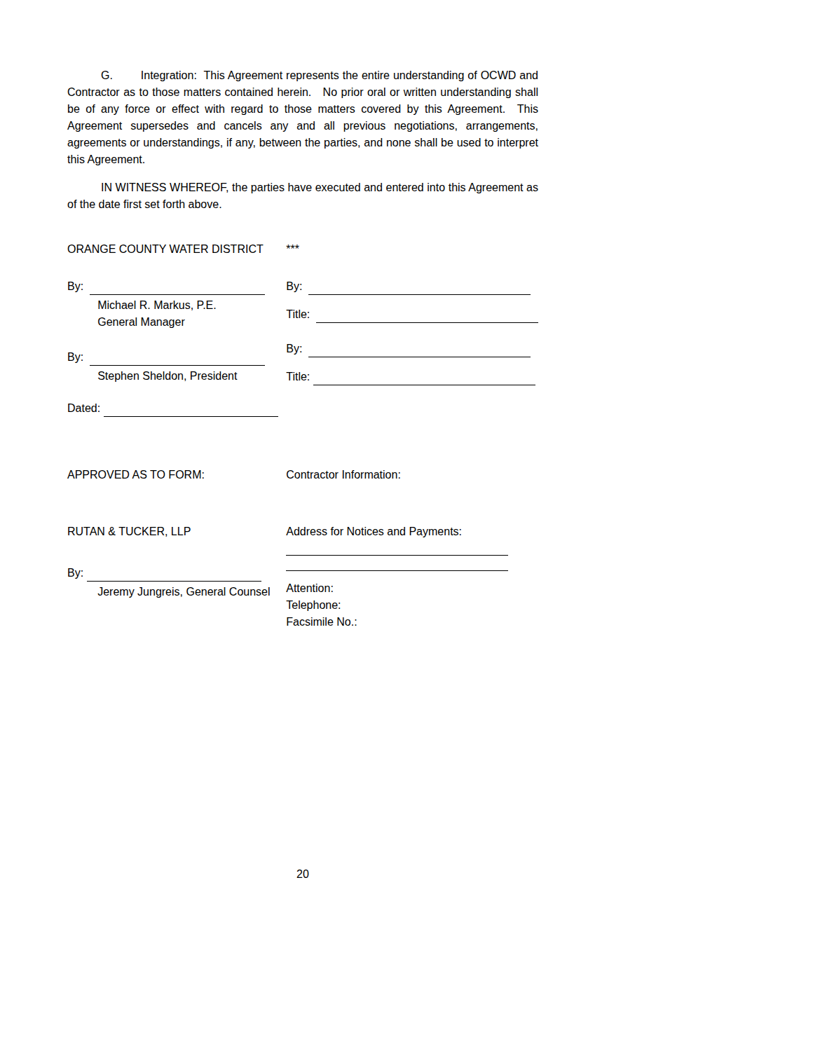G. Integration: This Agreement represents the entire understanding of OCWD and Contractor as to those matters contained herein. No prior oral or written understanding shall be of any force or effect with regard to those matters covered by this Agreement. This Agreement supersedes and cancels any and all previous negotiations, arrangements, agreements or understandings, if any, between the parties, and none shall be used to interpret this Agreement.
IN WITNESS WHEREOF, the parties have executed and entered into this Agreement as of the date first set forth above.
| ORANGE COUNTY WATER DISTRICT By: Michael R. Markus, P.E. General Manager By: Stephen Sheldon, President Dated: | *** By: Title: By: Title: |
| APPROVED AS TO FORM: RUTAN & TUCKER, LLP By: Jeremy Jungreis, General Counsel | Contractor Information: Address for Notices and Payments: Attention: Telephone: Facsimile No.: |
20